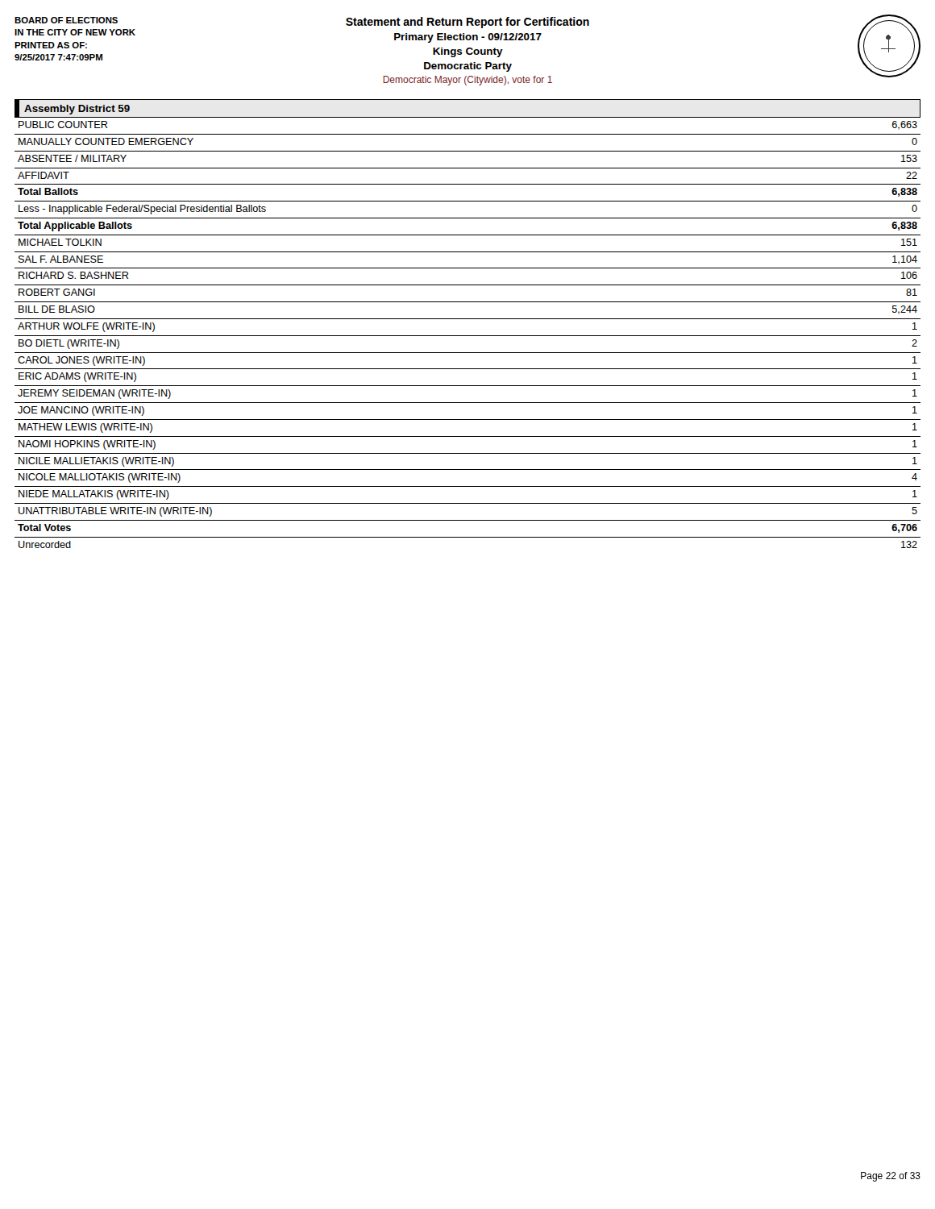BOARD OF ELECTIONS
IN THE CITY OF NEW YORK
PRINTED AS OF:
9/25/2017 7:47:09PM
Statement and Return Report for Certification
Primary Election - 09/12/2017
Kings County
Democratic Party
Democratic Mayor (Citywide), vote for 1
Assembly District 59
| PUBLIC COUNTER | 6,663 |
| MANUALLY COUNTED EMERGENCY | 0 |
| ABSENTEE / MILITARY | 153 |
| AFFIDAVIT | 22 |
| Total Ballots | 6,838 |
| Less - Inapplicable Federal/Special Presidential Ballots | 0 |
| Total Applicable Ballots | 6,838 |
| MICHAEL TOLKIN | 151 |
| SAL F. ALBANESE | 1,104 |
| RICHARD S. BASHNER | 106 |
| ROBERT GANGI | 81 |
| BILL DE BLASIO | 5,244 |
| ARTHUR WOLFE (WRITE-IN) | 1 |
| BO DIETL (WRITE-IN) | 2 |
| CAROL JONES (WRITE-IN) | 1 |
| ERIC ADAMS (WRITE-IN) | 1 |
| JEREMY SEIDEMAN (WRITE-IN) | 1 |
| JOE MANCINO (WRITE-IN) | 1 |
| MATHEW LEWIS (WRITE-IN) | 1 |
| NAOMI HOPKINS (WRITE-IN) | 1 |
| NICILE MALLIETAKIS (WRITE-IN) | 1 |
| NICOLE MALLIOTAKIS (WRITE-IN) | 4 |
| NIEDE MALLATAKIS (WRITE-IN) | 1 |
| UNATTRIBUTABLE WRITE-IN (WRITE-IN) | 5 |
| Total Votes | 6,706 |
| Unrecorded | 132 |
Page 22 of 33